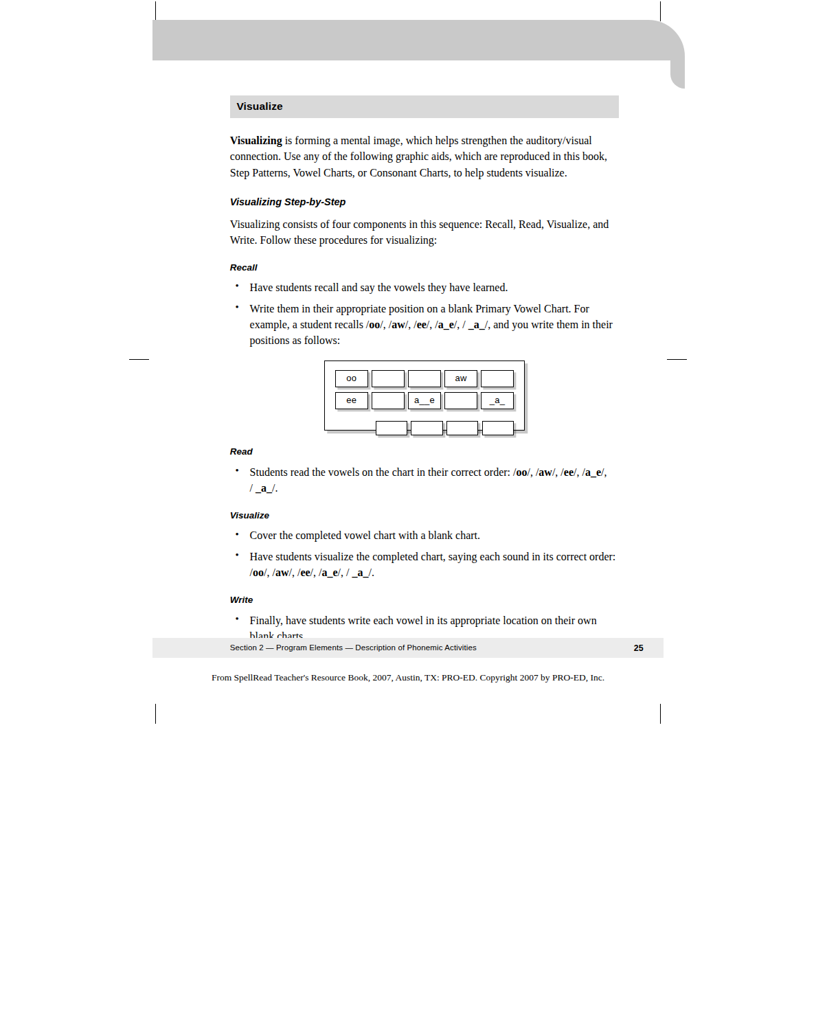Visualize
Visualizing is forming a mental image, which helps strengthen the auditory/visual connection. Use any of the following graphic aids, which are reproduced in this book, Step Patterns, Vowel Charts, or Consonant Charts, to help students visualize.
Visualizing Step-by-Step
Visualizing consists of four components in this sequence: Recall, Read, Visualize, and Write. Follow these procedures for visualizing:
Recall
Have students recall and say the vowels they have learned.
Write them in their appropriate position on a blank Primary Vowel Chart. For example, a student recalls /oo/, /aw/, /ee/, /a_e/, / _a_/, and you write them in their positions as follows:
oo
aw
ee
a__e
_a_
Read
Students read the vowels on the chart in their correct order: /oo/, /aw/, /ee/, /a_e/, / _a_/.
Visualize
Cover the completed vowel chart with a blank chart.
Have students visualize the completed chart, saying each sound in its correct order: /oo/, /aw/, /ee/, /a_e/, / _a_/.
Write
Finally, have students write each vowel in its appropriate location on their own blank charts.
Section 2 — Program Elements — Description of Phonemic Activities
25
From SpellRead Teacher's Resource Book, 2007, Austin, TX: PRO-ED. Copyright 2007 by PRO-ED, Inc.